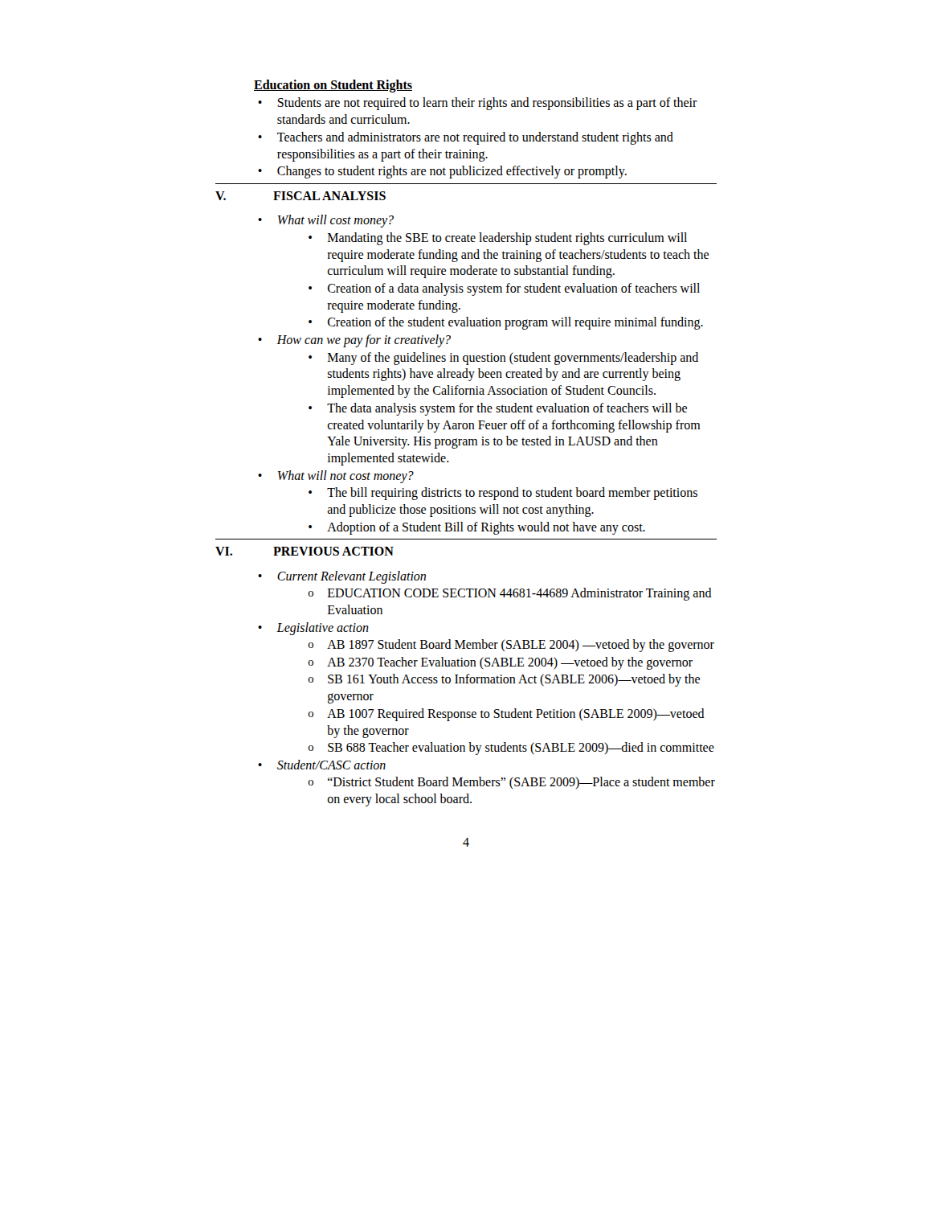Education on Student Rights
Students are not required to learn their rights and responsibilities as a part of their standards and curriculum.
Teachers and administrators are not required to understand student rights and responsibilities as a part of their training.
Changes to student rights are not publicized effectively or promptly.
V. FISCAL ANALYSIS
What will cost money?
Mandating the SBE to create leadership student rights curriculum will require moderate funding and the training of teachers/students to teach the curriculum will require moderate to substantial funding.
Creation of a data analysis system for student evaluation of teachers will require moderate funding.
Creation of the student evaluation program will require minimal funding.
How can we pay for it creatively?
Many of the guidelines in question (student governments/leadership and students rights) have already been created by and are currently being implemented by the California Association of Student Councils.
The data analysis system for the student evaluation of teachers will be created voluntarily by Aaron Feuer off of a forthcoming fellowship from Yale University. His program is to be tested in LAUSD and then implemented statewide.
What will not cost money?
The bill requiring districts to respond to student board member petitions and publicize those positions will not cost anything.
Adoption of a Student Bill of Rights would not have any cost.
VI. PREVIOUS ACTION
Current Relevant Legislation
EDUCATION CODE SECTION 44681-44689 Administrator Training and Evaluation
Legislative action
AB 1897 Student Board Member (SABLE 2004) —vetoed by the governor
AB 2370 Teacher Evaluation (SABLE 2004) —vetoed by the governor
SB 161 Youth Access to Information Act (SABLE 2006)—vetoed by the governor
AB 1007 Required Response to Student Petition (SABLE 2009)—vetoed by the governor
SB 688 Teacher evaluation by students (SABLE 2009)—died in committee
Student/CASC action
“District Student Board Members” (SABE 2009)—Place a student member on every local school board.
4